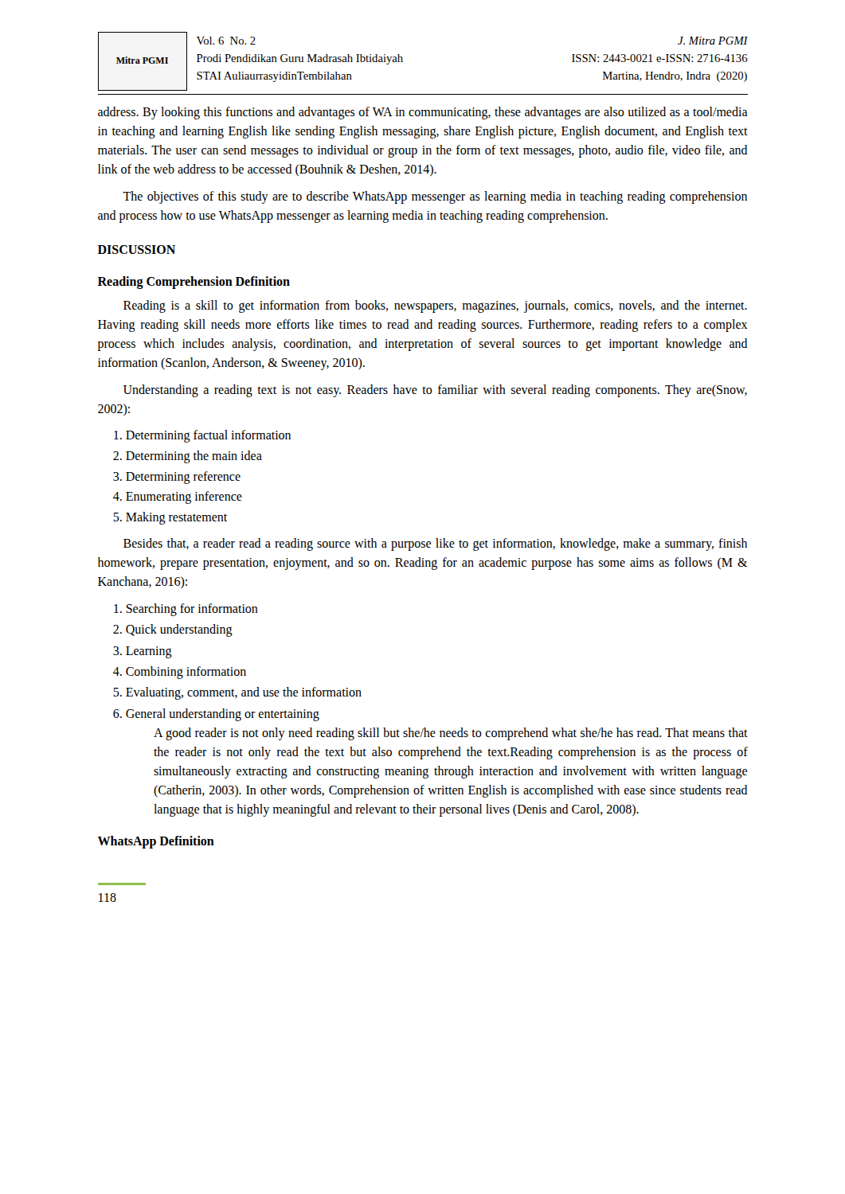Mitra PGMI
Vol. 6 No. 2
Prodi Pendidikan Guru Madrasah Ibtidaiyah
STAI AuliaurrasyidinTembilahan
J. Mitra PGMI
ISSN: 2443-0021 e-ISSN: 2716-4136
Martina, Hendro, Indra (2020)
address. By looking this functions and advantages of WA in communicating, these advantages are also utilized as a tool/media in teaching and learning English like sending English messaging, share English picture, English document, and English text materials. The user can send messages to individual or group in the form of text messages, photo, audio file, video file, and link of the web address to be accessed (Bouhnik & Deshen, 2014).
The objectives of this study are to describe WhatsApp messenger as learning media in teaching reading comprehension and process how to use WhatsApp messenger as learning media in teaching reading comprehension.
DISCUSSION
Reading Comprehension Definition
Reading is a skill to get information from books, newspapers, magazines, journals, comics, novels, and the internet. Having reading skill needs more efforts like times to read and reading sources. Furthermore, reading refers to a complex process which includes analysis, coordination, and interpretation of several sources to get important knowledge and information (Scanlon, Anderson, & Sweeney, 2010).
Understanding a reading text is not easy. Readers have to familiar with several reading components. They are(Snow, 2002):
Determining factual information
Determining the main idea
Determining reference
Enumerating inference
Making restatement
Besides that, a reader read a reading source with a purpose like to get information, knowledge, make a summary, finish homework, prepare presentation, enjoyment, and so on. Reading for an academic purpose has some aims as follows (M & Kanchana, 2016):
Searching for information
Quick understanding
Learning
Combining information
Evaluating, comment, and use the information
General understanding or entertaining
A good reader is not only need reading skill but she/he needs to comprehend what she/he has read. That means that the reader is not only read the text but also comprehend the text.Reading comprehension is as the process of simultaneously extracting and constructing meaning through interaction and involvement with written language (Catherin, 2003). In other words, Comprehension of written English is accomplished with ease since students read language that is highly meaningful and relevant to their personal lives (Denis and Carol, 2008).
WhatsApp Definition
118